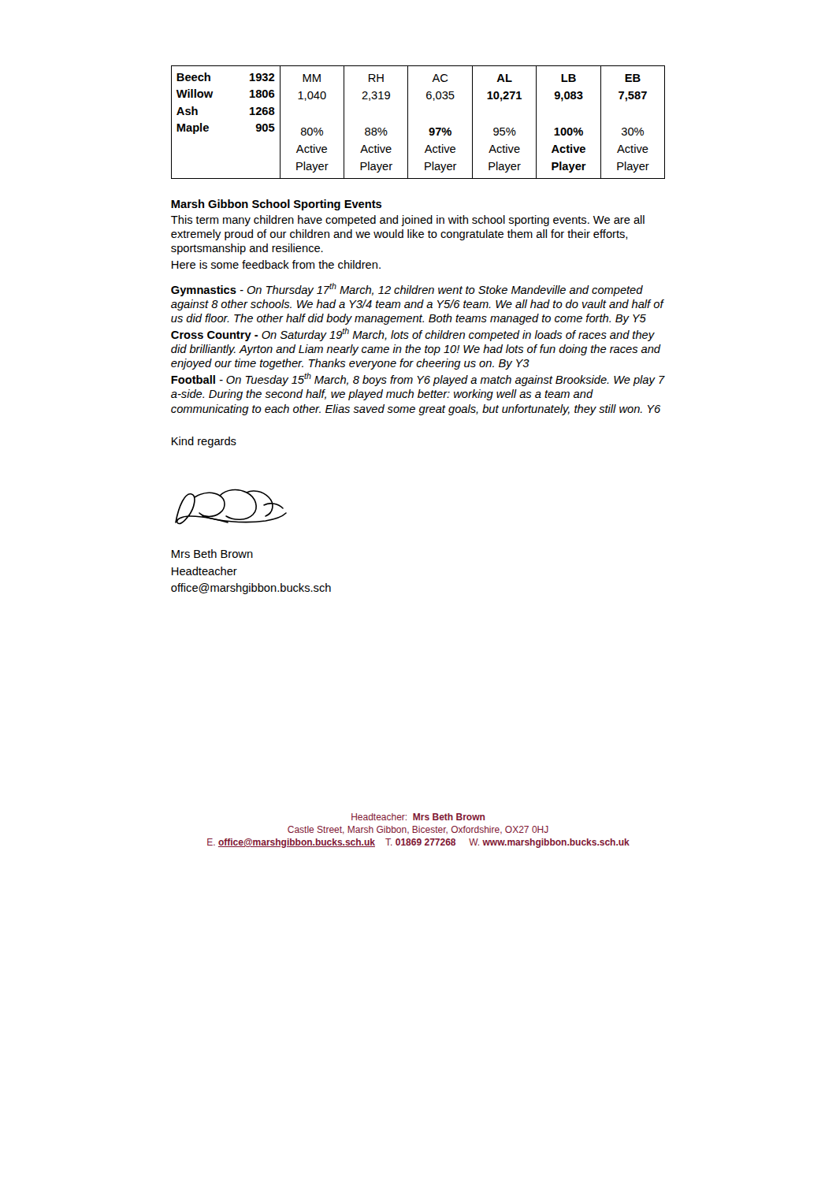| Beech 1932 Willow 1806 Ash 1268 Maple 905 | MM 1,040 80% Active Player | RH 2,319 88% Active Player | AC 6,035 97% Active Player | AL 10,271 95% Active Player | LB 9,083 100% Active Player | EB 7,587 30% Active Player |
Marsh Gibbon School Sporting Events
This term many children have competed and joined in with school sporting events. We are all extremely proud of our children and we would like to congratulate them all for their efforts, sportsmanship and resilience.
Here is some feedback from the children.
Gymnastics - On Thursday 17th March, 12 children went to Stoke Mandeville and competed against 8 other schools. We had a Y3/4 team and a Y5/6 team. We all had to do vault and half of us did floor. The other half did body management. Both teams managed to come forth. By Y5
Cross Country - On Saturday 19th March, lots of children competed in loads of races and they did brilliantly. Ayrton and Liam nearly came in the top 10! We had lots of fun doing the races and enjoyed our time together. Thanks everyone for cheering us on. By Y3
Football - On Tuesday 15th March, 8 boys from Y6 played a match against Brookside. We play 7 a-side. During the second half, we played much better: working well as a team and communicating to each other. Elias saved some great goals, but unfortunately, they still won. Y6
Kind regards
Mrs Beth Brown
Headteacher
office@marshgibbon.bucks.sch
Headteacher: Mrs Beth Brown
Castle Street, Marsh Gibbon, Bicester, Oxfordshire, OX27 0HJ
E. office@marshgibbon.bucks.sch.uk T. 01869 277268 W. www.marshgibbon.bucks.sch.uk